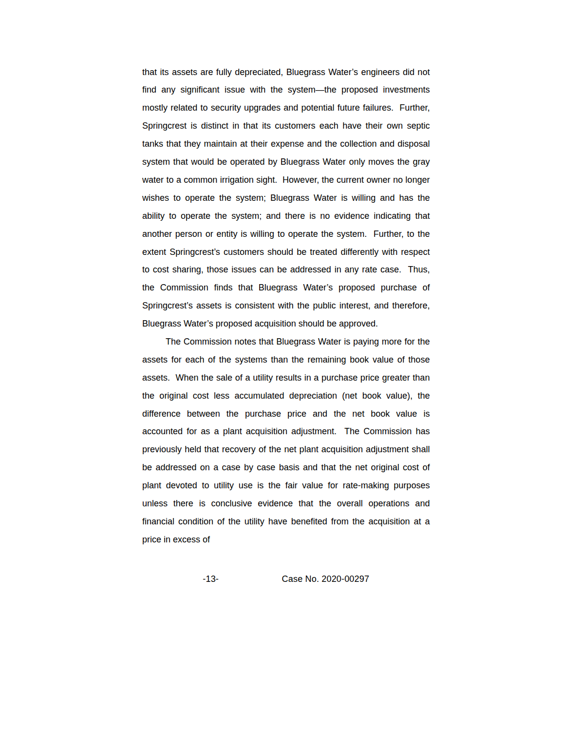that its assets are fully depreciated, Bluegrass Water’s engineers did not find any significant issue with the system—the proposed investments mostly related to security upgrades and potential future failures. Further, Springcrest is distinct in that its customers each have their own septic tanks that they maintain at their expense and the collection and disposal system that would be operated by Bluegrass Water only moves the gray water to a common irrigation sight. However, the current owner no longer wishes to operate the system; Bluegrass Water is willing and has the ability to operate the system; and there is no evidence indicating that another person or entity is willing to operate the system. Further, to the extent Springcrest’s customers should be treated differently with respect to cost sharing, those issues can be addressed in any rate case. Thus, the Commission finds that Bluegrass Water’s proposed purchase of Springcrest’s assets is consistent with the public interest, and therefore, Bluegrass Water’s proposed acquisition should be approved.
The Commission notes that Bluegrass Water is paying more for the assets for each of the systems than the remaining book value of those assets. When the sale of a utility results in a purchase price greater than the original cost less accumulated depreciation (net book value), the difference between the purchase price and the net book value is accounted for as a plant acquisition adjustment. The Commission has previously held that recovery of the net plant acquisition adjustment shall be addressed on a case by case basis and that the net original cost of plant devoted to utility use is the fair value for rate-making purposes unless there is conclusive evidence that the overall operations and financial condition of the utility have benefited from the acquisition at a price in excess of
-13- Case No. 2020-00297